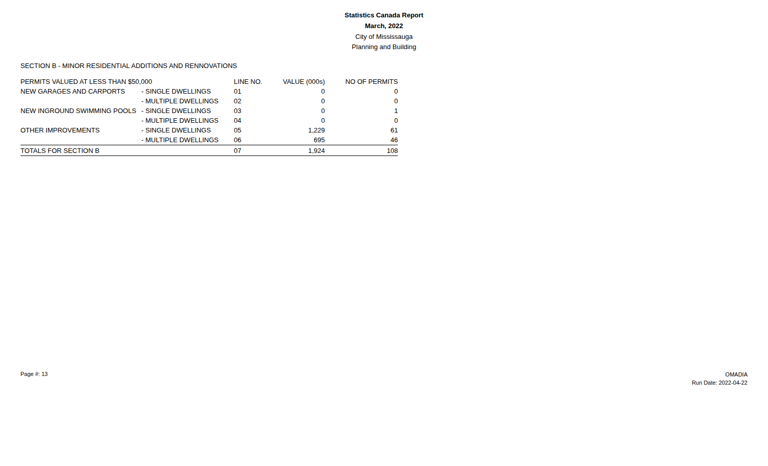Statistics Canada Report
March, 2022
City of Mississauga
Planning and Building
SECTION B - MINOR RESIDENTIAL ADDITIONS AND RENNOVATIONS
| PERMITS VALUED AT LESS THAN $50,000 | LINE NO. | VALUE (000s) | NO OF PERMITS |
| --- | --- | --- | --- |
| NEW GARAGES AND CARPORTS | - SINGLE DWELLINGS | 01 | 0 | 0 |
| | - MULTIPLE DWELLINGS | 02 | 0 | 0 |
| NEW INGROUND SWIMMING POOLS | - SINGLE DWELLINGS | 03 | 0 | 1 |
| | - MULTIPLE DWELLINGS | 04 | 0 | 0 |
| OTHER IMPROVEMENTS | - SINGLE DWELLINGS | 05 | 1,229 | 61 |
| | - MULTIPLE DWELLINGS | 06 | 695 | 46 |
| TOTALS FOR SECTION B | 07 | 1,924 | 108 |
Page #: 13
OMADIA
Run Date: 2022-04-22